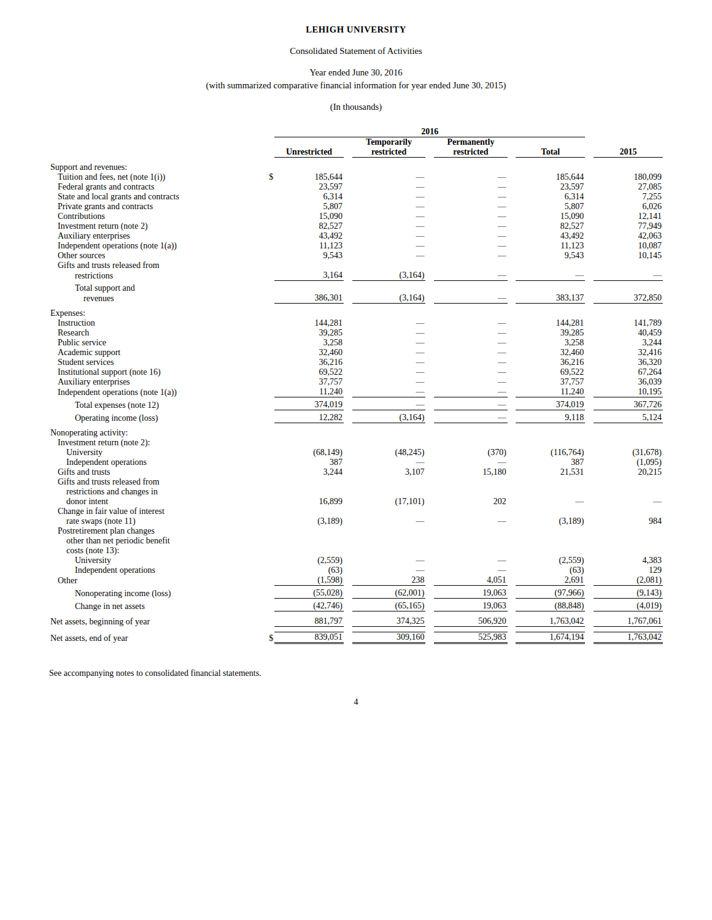LEHIGH UNIVERSITY
Consolidated Statement of Activities
Year ended June 30, 2016
(with summarized comparative financial information for year ended June 30, 2015)
(In thousands)
| | | 2016 | | |
| | | | | Temporarily | | Permanently | | | | |
| | | Unrestricted | | restricted | | restricted | | Total | | 2015 |
| Support and revenues: | |
| Tuition and fees, net (note 1(i)) | $ | 185,644 | | — | | — | | 185,644 | | 180,099 |
| Federal grants and contracts | | 23,597 | | — | | — | | 23,597 | | 27,085 |
| State and local grants and contracts | | 6,314 | | — | | — | | 6,314 | | 7,255 |
| Private grants and contracts | | 5,807 | | — | | — | | 5,807 | | 6,026 |
| Contributions | | 15,090 | | — | | — | | 15,090 | | 12,141 |
| Investment return (note 2) | | 82,527 | | — | | — | | 82,527 | | 77,949 |
| Auxiliary enterprises | | 43,492 | | — | | — | | 43,492 | | 42,063 |
| Independent operations (note 1(a)) | | 11,123 | | — | | — | | 11,123 | | 10,087 |
| Other sources | | 9,543 | | — | | — | | 9,543 | | 10,145 |
| Gifts and trusts released from | |
| restrictions | | 3,164 | | (3,164) | | — | | — | | — |
| Total support and | |
| revenues | | 386,301 | | (3,164) | | — | | 383,137 | | 372,850 |
| Expenses: | |
| Instruction | | 144,281 | | — | | — | | 144,281 | | 141,789 |
| Research | | 39,285 | | — | | — | | 39,285 | | 40,459 |
| Public service | | 3,258 | | — | | — | | 3,258 | | 3,244 |
| Academic support | | 32,460 | | — | | — | | 32,460 | | 32,416 |
| Student services | | 36,216 | | — | | — | | 36,216 | | 36,320 |
| Institutional support (note 16) | | 69,522 | | — | | — | | 69,522 | | 67,264 |
| Auxiliary enterprises | | 37,757 | | — | | — | | 37,757 | | 36,039 |
| Independent operations (note 1(a)) | | 11,240 | | — | | — | | 11,240 | | 10,195 |
| Total expenses (note 12) | | 374,019 | | — | | — | | 374,019 | | 367,726 |
| Operating income (loss) | | 12,282 | | (3,164) | | — | | 9,118 | | 5,124 |
| Nonoperating activity: | |
| Investment return (note 2): | |
| University | | (68,149) | | (48,245) | | (370) | | (116,764) | | (31,678) |
| Independent operations | | 387 | | — | | — | | 387 | | (1,095) |
| Gifts and trusts | | 3,244 | | 3,107 | | 15,180 | | 21,531 | | 20,215 |
| Gifts and trusts released from | |
| restrictions and changes in | |
| donor intent | | 16,899 | | (17,101) | | 202 | | — | | — |
| Change in fair value of interest | |
| rate swaps (note 11) | | (3,189) | | — | | — | | (3,189) | | 984 |
| Postretirement plan changes | |
| other than net periodic benefit | |
| costs (note 13): | |
| University | | (2,559) | | — | | — | | (2,559) | | 4,383 |
| Independent operations | | (63) | | — | | — | | (63) | | 129 |
| Other | | (1,598) | | 238 | | 4,051 | | 2,691 | | (2,081) |
| Nonoperating income (loss) | | (55,028) | | (62,001) | | 19,063 | | (97,966) | | (9,143) |
| Change in net assets | | (42,746) | | (65,165) | | 19,063 | | (88,848) | | (4,019) |
| Net assets, beginning of year | | 881,797 | | 374,325 | | 506,920 | | 1,763,042 | | 1,767,061 |
| Net assets, end of year | $ | 839,051 | | 309,160 | | 525,983 | | 1,674,194 | | 1,763,042 |
See accompanying notes to consolidated financial statements.
4